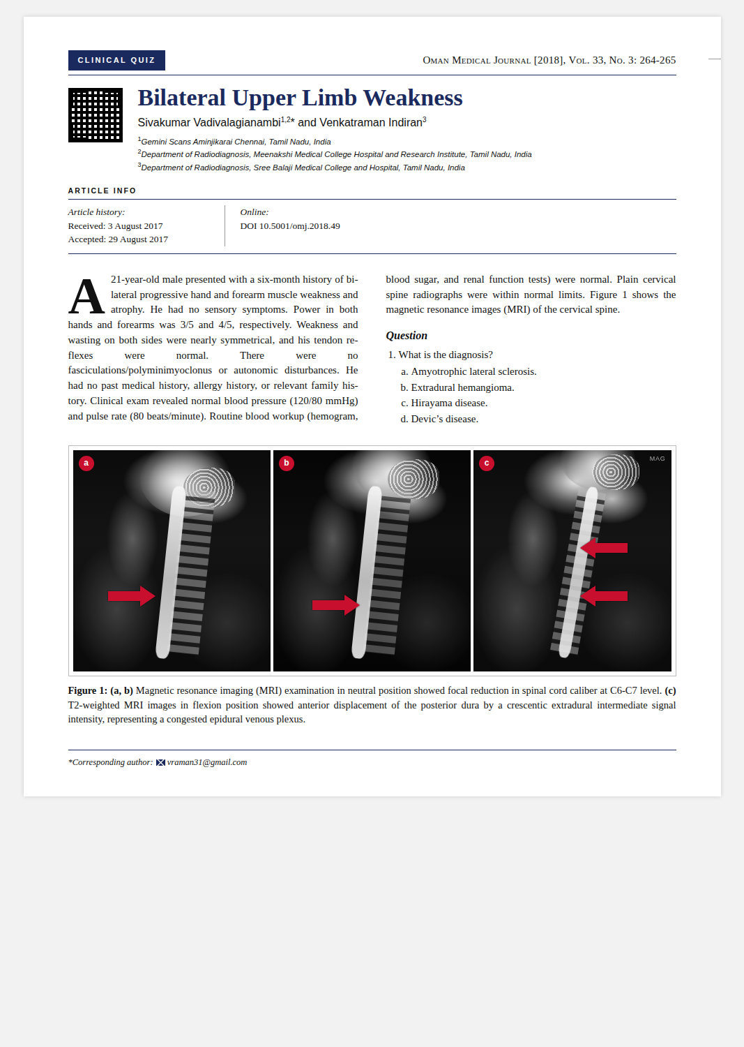Clinical Quiz
Oman Medical Journal [2018], Vol. 33, No. 3: 264-265
Bilateral Upper Limb Weakness
Sivakumar Vadivalagianambi1,2* and Venkatraman Indiran3
1Gemini Scans Aminjikarai Chennai, Tamil Nadu, India
2Department of Radiodiagnosis, Meenakshi Medical College Hospital and Research Institute, Tamil Nadu, India
3Department of Radiodiagnosis, Sree Balaji Medical College and Hospital, Tamil Nadu, India
Article Info
Article history:
Received: 3 August 2017
Accepted: 29 August 2017
Online:
DOI 10.5001/omj.2018.49
A 21-year-old male presented with a six-month history of bilateral progressive hand and forearm muscle weakness and atrophy. He had no sensory symptoms. Power in both hands and forearms was 3/5 and 4/5, respectively. Weakness and wasting on both sides were nearly symmetrical, and his tendon reflexes were normal. There were no fasciculations/polyminimyoclonus or autonomic disturbances. He had no past medical history, allergy history, or relevant family history. Clinical exam revealed normal blood pressure (120/80 mmHg) and pulse rate (80 beats/minute). Routine blood workup (hemogram, blood sugar, and renal function tests) were normal. Plain cervical spine radiographs were within normal limits. Figure 1 shows the magnetic resonance images (MRI) of the cervical spine.
Question
What is the diagnosis?
Amyotrophic lateral sclerosis.
Extradural hemangioma.
Hirayama disease.
Devic’s disease.
a
b
c MAG
Figure 1: (a, b) Magnetic resonance imaging (MRI) examination in neutral position showed focal reduction in spinal cord caliber at C6-C7 level. (c) T2-weighted MRI images in flexion position showed anterior displacement of the posterior dura by a crescentic extradural intermediate signal intensity, representing a congested epidural venous plexus.
*Corresponding author: vraman31@gmail.com